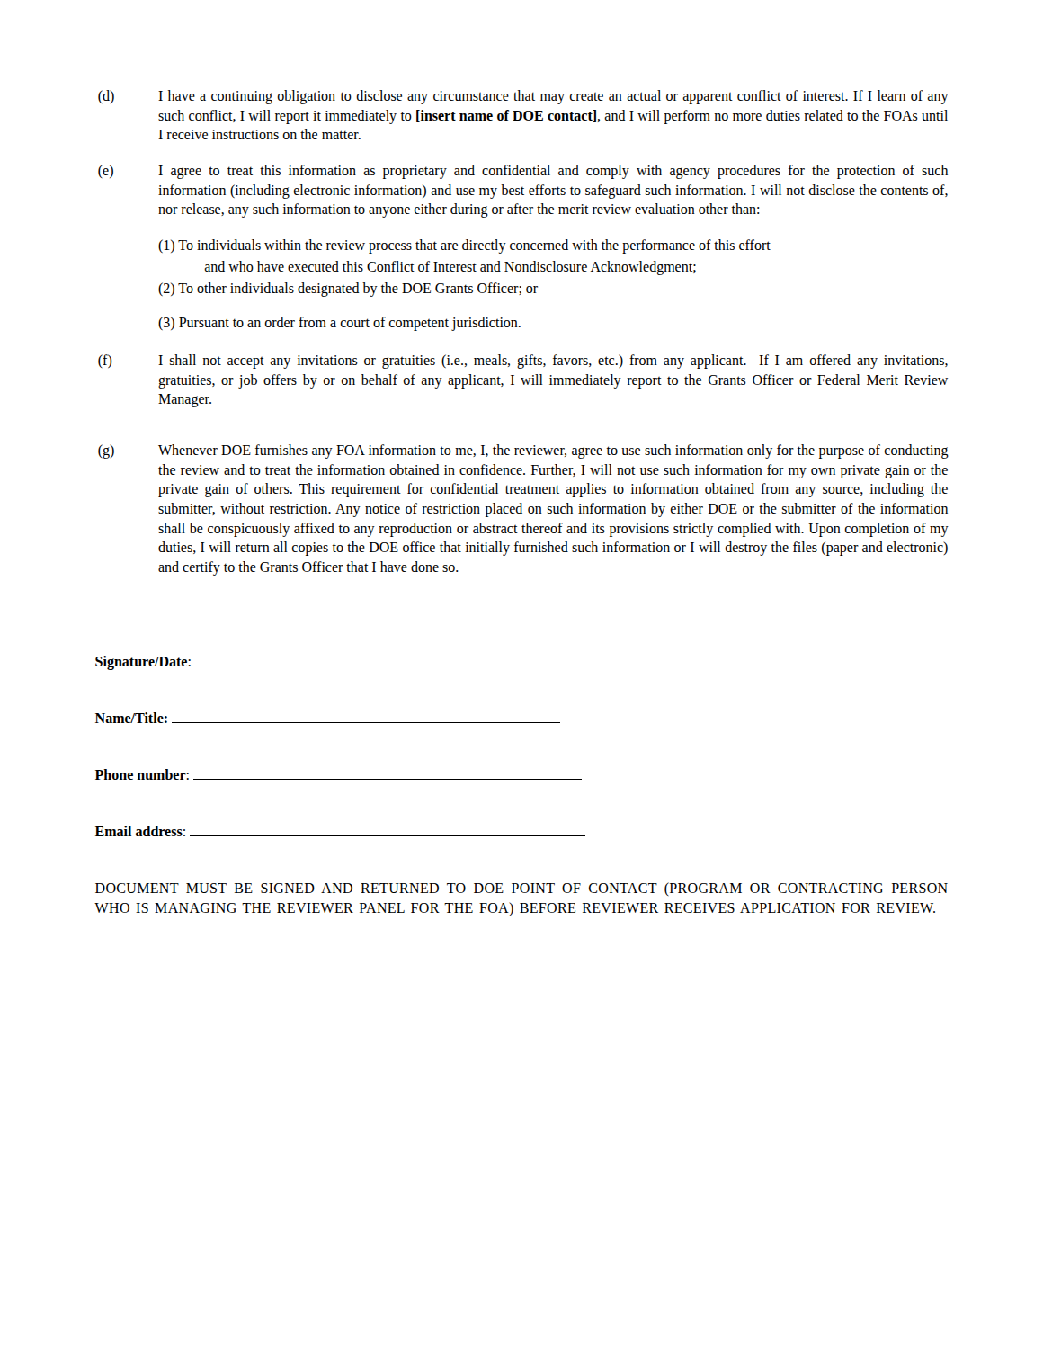(d)
I have a continuing obligation to disclose any circumstance that may create an actual or apparent conflict of interest. If I learn of any such conflict, I will report it immediately to [insert name of DOE contact], and I will perform no more duties related to the FOAs until I receive instructions on the matter.
(e)
I agree to treat this information as proprietary and confidential and comply with agency procedures for the protection of such information (including electronic information) and use my best efforts to safeguard such information. I will not disclose the contents of, nor release, any such information to anyone either during or after the merit review evaluation other than:
(1) To individuals within the review process that are directly concerned with the performance of this effort
and who have executed this Conflict of Interest and Nondisclosure Acknowledgment;
(2) To other individuals designated by the DOE Grants Officer; or
(3) Pursuant to an order from a court of competent jurisdiction.
(f)
I shall not accept any invitations or gratuities (i.e., meals, gifts, favors, etc.) from any applicant. If I am offered any invitations, gratuities, or job offers by or on behalf of any applicant, I will immediately report to the Grants Officer or Federal Merit Review Manager.
(g)
Whenever DOE furnishes any FOA information to me, I, the reviewer, agree to use such information only for the purpose of conducting the review and to treat the information obtained in confidence. Further, I will not use such information for my own private gain or the private gain of others. This requirement for confidential treatment applies to information obtained from any source, including the submitter, without restriction. Any notice of restriction placed on such information by either DOE or the submitter of the information shall be conspicuously affixed to any reproduction or abstract thereof and its provisions strictly complied with. Upon completion of my duties, I will return all copies to the DOE office that initially furnished such information or I will destroy the files (paper and electronic) and certify to the Grants Officer that I have done so.
Signature/Date:
Name/Title:
Phone number:
Email address:
Document must be signed and returned to DOE point of contact (program or contracting person who is managing the reviewer panel for the FOA) before reviewer receives application for review.